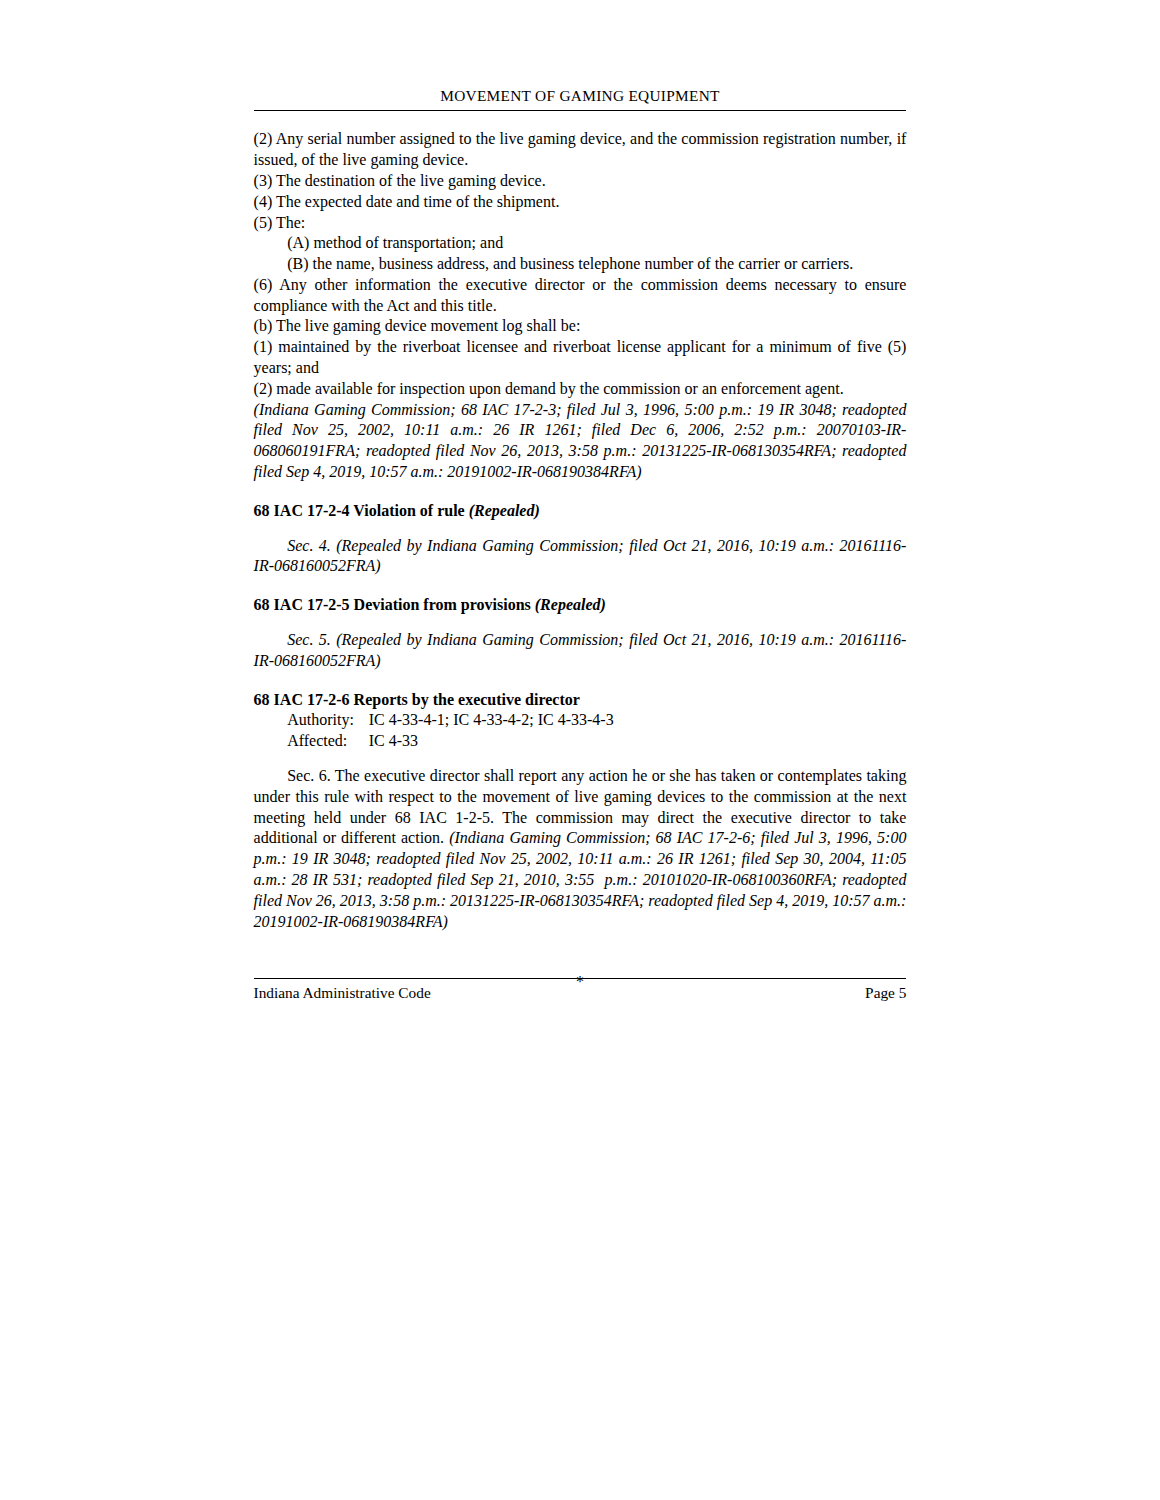MOVEMENT OF GAMING EQUIPMENT
(2) Any serial number assigned to the live gaming device, and the commission registration number, if issued, of the live gaming device.
(3) The destination of the live gaming device.
(4) The expected date and time of the shipment.
(5) The:
(A) method of transportation; and
(B) the name, business address, and business telephone number of the carrier or carriers.
(6) Any other information the executive director or the commission deems necessary to ensure compliance with the Act and this title.
(b) The live gaming device movement log shall be:
(1) maintained by the riverboat licensee and riverboat license applicant for a minimum of five (5) years; and
(2) made available for inspection upon demand by the commission or an enforcement agent.
(Indiana Gaming Commission; 68 IAC 17-2-3; filed Jul 3, 1996, 5:00 p.m.: 19 IR 3048; readopted filed Nov 25, 2002, 10:11 a.m.: 26 IR 1261; filed Dec 6, 2006, 2:52 p.m.: 20070103-IR-068060191FRA; readopted filed Nov 26, 2013, 3:58 p.m.: 20131225-IR-068130354RFA; readopted filed Sep 4, 2019, 10:57 a.m.: 20191002-IR-068190384RFA)
68 IAC 17-2-4 Violation of rule (Repealed)
Sec. 4. (Repealed by Indiana Gaming Commission; filed Oct 21, 2016, 10:19 a.m.: 20161116-IR-068160052FRA)
68 IAC 17-2-5 Deviation from provisions (Repealed)
Sec. 5. (Repealed by Indiana Gaming Commission; filed Oct 21, 2016, 10:19 a.m.: 20161116-IR-068160052FRA)
68 IAC 17-2-6 Reports by the executive director
Authority: IC 4-33-4-1; IC 4-33-4-2; IC 4-33-4-3 Affected: IC 4-33
Sec. 6. The executive director shall report any action he or she has taken or contemplates taking under this rule with respect to the movement of live gaming devices to the commission at the next meeting held under 68 IAC 1-2-5. The commission may direct the executive director to take additional or different action. (Indiana Gaming Commission; 68 IAC 17-2-6; filed Jul 3, 1996, 5:00 p.m.: 19 IR 3048; readopted filed Nov 25, 2002, 10:11 a.m.: 26 IR 1261; filed Sep 30, 2004, 11:05 a.m.: 28 IR 531; readopted filed Sep 21, 2010, 3:55 p.m.: 20101020-IR-068100360RFA; readopted filed Nov 26, 2013, 3:58 p.m.: 20131225-IR-068130354RFA; readopted filed Sep 4, 2019, 10:57 a.m.: 20191002-IR-068190384RFA)
*
Indiana Administrative Code Page 5